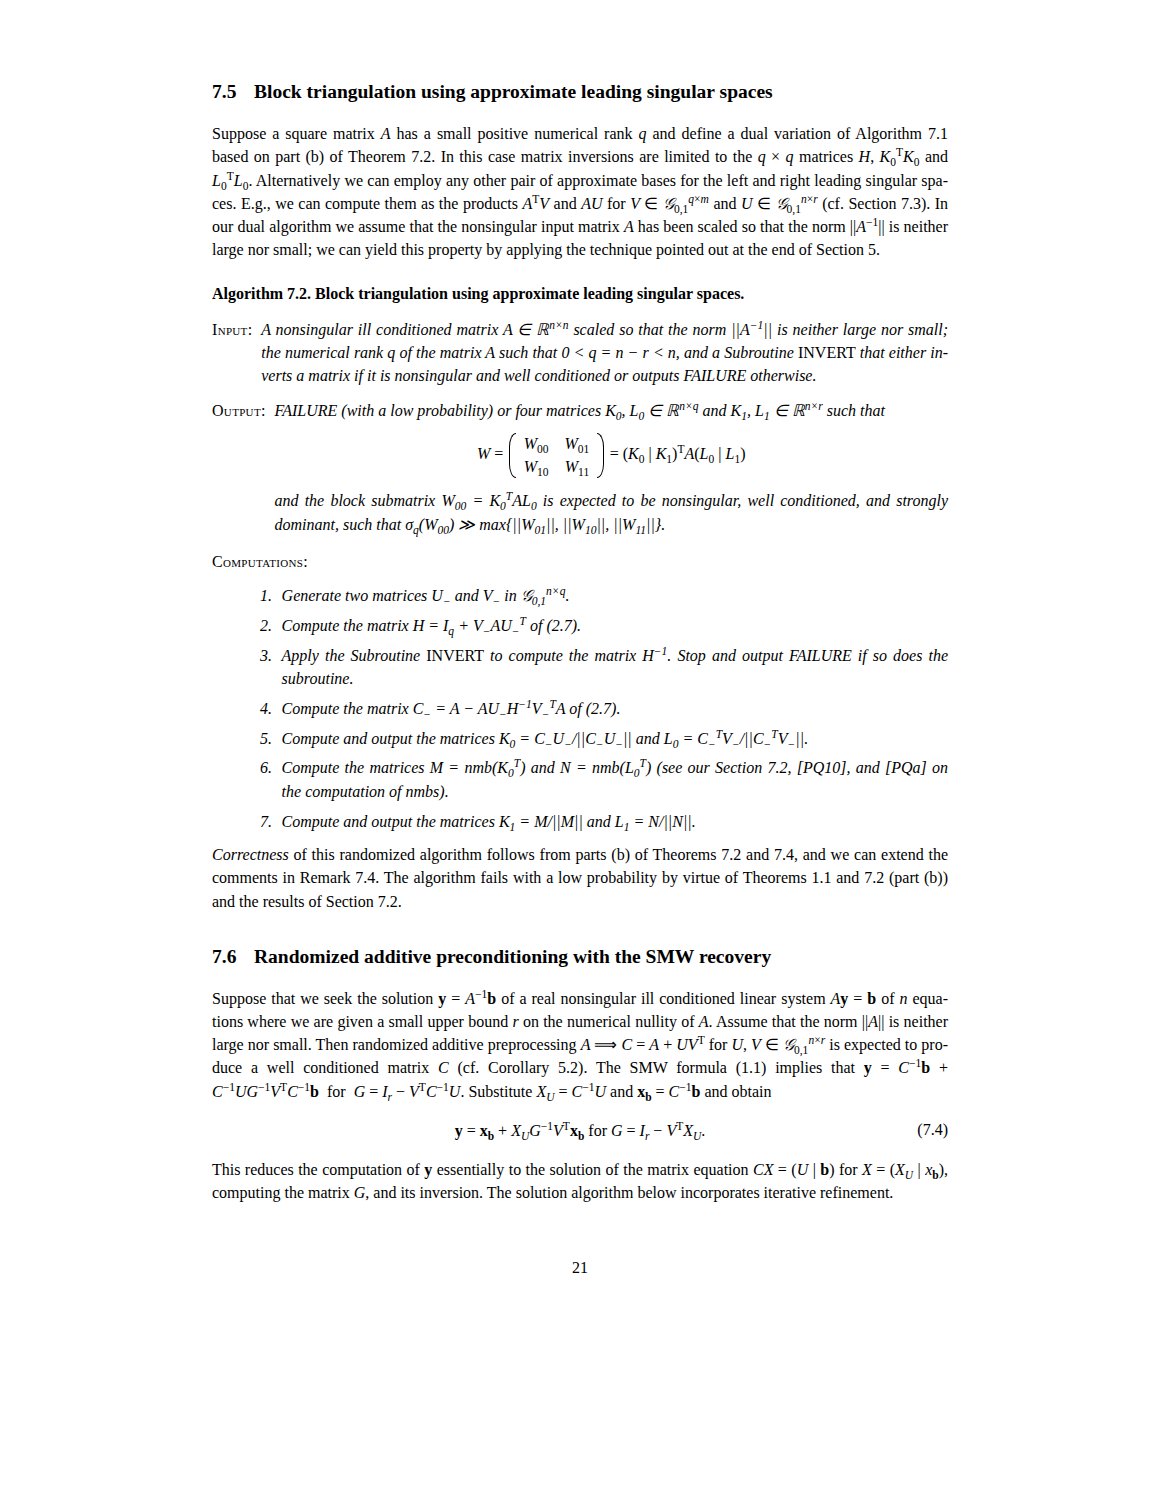7.5 Block triangulation using approximate leading singular spaces
Suppose a square matrix A has a small positive numerical rank q and define a dual variation of Algorithm 7.1 based on part (b) of Theorem 7.2. In this case matrix inversions are limited to the q × q matrices H, K0TK0 and L0TL0. Alternatively we can employ any other pair of approximate bases for the left and right leading singular spaces. E.g., we can compute them as the products ATV and AU for V ∈ 𝒢0,1q×m and U ∈ 𝒢0,1n×r (cf. Section 7.3). In our dual algorithm we assume that the nonsingular input matrix A has been scaled so that the norm ||A−1|| is neither large nor small; we can yield this property by applying the technique pointed out at the end of Section 5.
Algorithm 7.2. Block triangulation using approximate leading singular spaces.
Input:
A nonsingular ill conditioned matrix A ∈ ℝn×n scaled so that the norm ||A−1|| is neither large nor small; the numerical rank q of the matrix A such that 0 < q = n − r < n, and a Subroutine INVERT that either inverts a matrix if it is nonsingular and well conditioned or outputs FAILURE otherwise.
Output:
FAILURE (with a low probability) or four matrices K0, L0 ∈ ℝn×q and K1, L1 ∈ ℝn×r such that
W =
| W 00 | W 01 |
| W 10 | W 11 |
= (K0 | K1)TA(L0 | L1)
and the block submatrix W00 = K0TAL0 is expected to be nonsingular, well conditioned, and strongly dominant, such that σq(W00) ≫ max{||W01||, ||W10||, ||W11||}.
Computations:
Generate two matrices U− and V− in 𝒢0,1n×q.
Compute the matrix H = Iq + V−AU−T of (2.7).
Apply the Subroutine INVERT to compute the matrix H−1. Stop and output FAILURE if so does the subroutine.
Compute the matrix C− = A − AU−H−1V−TA of (2.7).
Compute and output the matrices K0 = C−U−/||C−U−|| and L0 = C−TV−/||C−TV−||.
Compute the matrices M = nmb(K0T) and N = nmb(L0T) (see our Section 7.2, [PQ10], and [PQa] on the computation of nmbs).
Compute and output the matrices K1 = M/||M|| and L1 = N/||N||.
Correctness of this randomized algorithm follows from parts (b) of Theorems 7.2 and 7.4, and we can extend the comments in Remark 7.4. The algorithm fails with a low probability by virtue of Theorems 1.1 and 7.2 (part (b)) and the results of Section 7.2.
7.6 Randomized additive preconditioning with the SMW recovery
Suppose that we seek the solution y = A−1b of a real nonsingular ill conditioned linear system Ay = b of n equations where we are given a small upper bound r on the numerical nullity of A. Assume that the norm ||A|| is neither large nor small. Then randomized additive preprocessing A ⟹ C = A + UVT for U, V ∈ 𝒢0,1n×r is expected to produce a well conditioned matrix C (cf. Corollary 5.2). The SMW formula (1.1) implies that y = C−1b + C−1UG−1VTC−1b for G = Ir − VTC−1U. Substitute XU = C−1U and xb = C−1b and obtain
y = xb + XUG−1VTxb for G = Ir − VTXU. (7.4)
This reduces the computation of y essentially to the solution of the matrix equation CX = (U | b) for X = (XU | xb), computing the matrix G, and its inversion. The solution algorithm below incorporates iterative refinement.
21